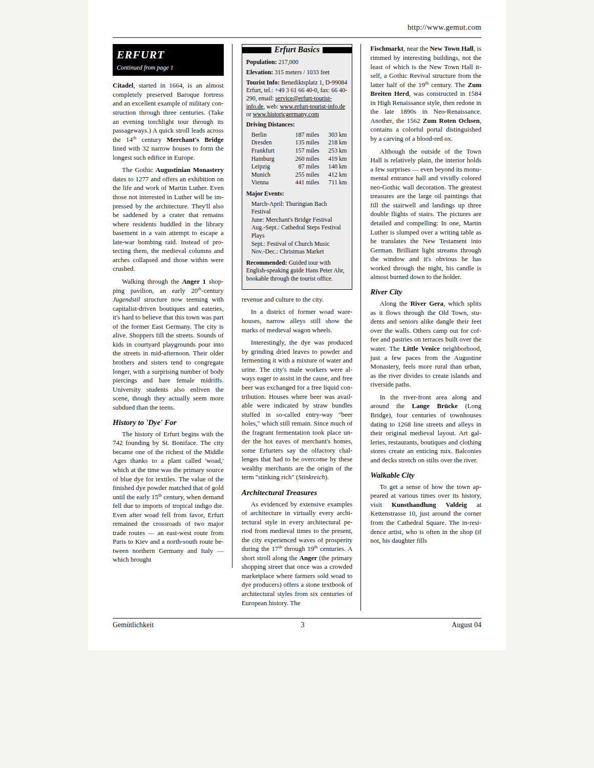http://www.gemut.com
ERFURT
Continued from page 1
Citadel, started in 1664, is an almost completely preserved Baroque fortress and an excellent example of military construction through three centuries. (Take an evening torchlight tour through its passageways.) A quick stroll leads across the 14th century Merchant's Bridge lined with 32 narrow houses to form the longest such edifice in Europe.
The Gothic Augustinian Monastery dates to 1277 and offers an exhibition on the life and work of Martin Luther. Even those not interested in Luther will be impressed by the architecture. They'll also be saddened by a crater that remains where residents huddled in the library basement in a vain attempt to escape a late-war bombing raid. Instead of protecting them, the medieval columns and arches collapsed and those within were crushed.
Walking through the Anger 1 shopping pavilion, an early 20th-century Jugendstil structure now teeming with capitalist-driven boutiques and eateries, it's hard to believe that this town was part of the former East Germany. The city is alive. Shoppers fill the streets. Sounds of kids in courtyard playgrounds pour into the streets in mid-afternoon. Their older brothers and sisters tend to congregate longer, with a surprising number of body piercings and bare female midriffs. University students also enliven the scene, though they actually seem more subdued than the teens.
History to 'Dye' For
The history of Erfurt begins with the 742 founding by St. Boniface. The city became one of the richest of the Middle Ages thanks to a plant called 'woad,' which at the time was the primary source of blue dye for textiles. The value of the finished dye powder matched that of gold until the early 15th century, when demand fell due to imports of tropical indigo die. Even after woad fell from favor, Erfurt remained the crossroads of two major trade routes — an east-west route from Paris to Kiev and a north-south route between northern Germany and Italy — which brought
Erfurt Basics
Population: 217,000
Elevation: 315 meters / 1033 feet
Tourist Info: Benediktsplatz 1, D-99084 Erfurt, tel.: +49 3 61 66 40-0, fax: 66 40-290, email: service@erfurt-tourist-info.de, web: www.erfurt-tourist-info.de or www.historicgermany.com
Driving Distances:
| Berlin | 187 miles | 303 km |
| Dresden | 135 miles | 218 km |
| Frankfurt | 157 miles | 253 km |
| Hamburg | 260 miles | 419 km |
| Leipzig | 87 miles | 140 km |
| Munich | 255 miles | 412 km |
| Vienna | 441 miles | 711 km |
Major Events:
March-April: Thuringian Bach Festival
June: Merchant's Bridge Festival
Aug.-Sept.: Cathedral Steps Festival Plays
Sept.: Festival of Church Music
Nov.-Dec.: Christmas Market
Recommended: Guided tour with English-speaking guide Hans Peter Ahr, bookable through the tourist office.
revenue and culture to the city.
In a district of former woad warehouses, narrow alleys still show the marks of medieval wagon wheels.
Interestingly, the dye was produced by grinding dried leaves to powder and fermenting it with a mixture of water and urine. The city's male workers were always eager to assist in the cause, and free beer was exchanged for a free liquid contribution. Houses where beer was available were indicated by straw bundles stuffed in so-called entry-way "beer holes," which still remain. Since much of the fragrant fermentation took place under the hot eaves of merchant's homes, some Erfurters say the olfactory challenges that had to be overcome by these wealthy merchants are the origin of the term "stinking rich" (Stinkreich).
Architectural Treasures
As evidenced by extensive examples of architecture in virtually every architectural style in every architectural period from medieval times to the present, the city experienced waves of prosperity during the 17th through 19th centuries. A short stroll along the Anger (the primary shopping street that once was a crowded marketplace where farmers sold woad to dye producers) offers a stone textbook of architectural styles from six centuries of European history. The
Fischmarkt, near the New Town Hall, is rimmed by interesting buildings, not the least of which is the New Town Hall itself, a Gothic Revival structure from the latter half of the 19th century. The Zum Breiten Herd, was constructed in 1584 in High Renaissance style, then redone in the late 1890s in Neo-Renaissance. Another, the 1562 Zum Roten Ochsen, contains a colorful portal distinguished by a carving of a blood-red ox.
Although the outside of the Town Hall is relatively plain, the interior holds a few surprises — even beyond its monumental entrance hall and vividly colored neo-Gothic wall decoration. The greatest treasures are the large oil paintings that fill the stairwell and landings up three double flights of stairs. The pictures are detailed and compelling: In one, Martin Luther is slumped over a writing table as he translates the New Testament into German. Brilliant light streams through the window and it's obvious he has worked through the night, his candle is almost burned down to the holder.
River City
Along the River Gera, which splits as it flows through the Old Town, students and seniors alike dangle their feet over the walls. Others camp out for coffee and pastries on terraces built over the water. The Little Venice neighborhood, just a few paces from the Augustine Monastery, feels more rural than urban, as the river divides to create islands and riverside paths.
In the river-front area along and around the Lange Brücke (Long Bridge), four centuries of townhouses dating to 1268 line streets and alleys in their original medieval layout. Art galleries, restaurants, boutiques and clothing stores create an enticing mix. Balconies and decks stretch on stilts over the river.
Walkable City
To get a sense of how the town appeared at various times over its history, visit Kunsthandlung Valdeig at Kettenstrasse 10, just around the corner from the Cathedral Square. The in-residence artist, who is often in the shop (if not, his daughter fills
Gemütlichkeit
3
August 04